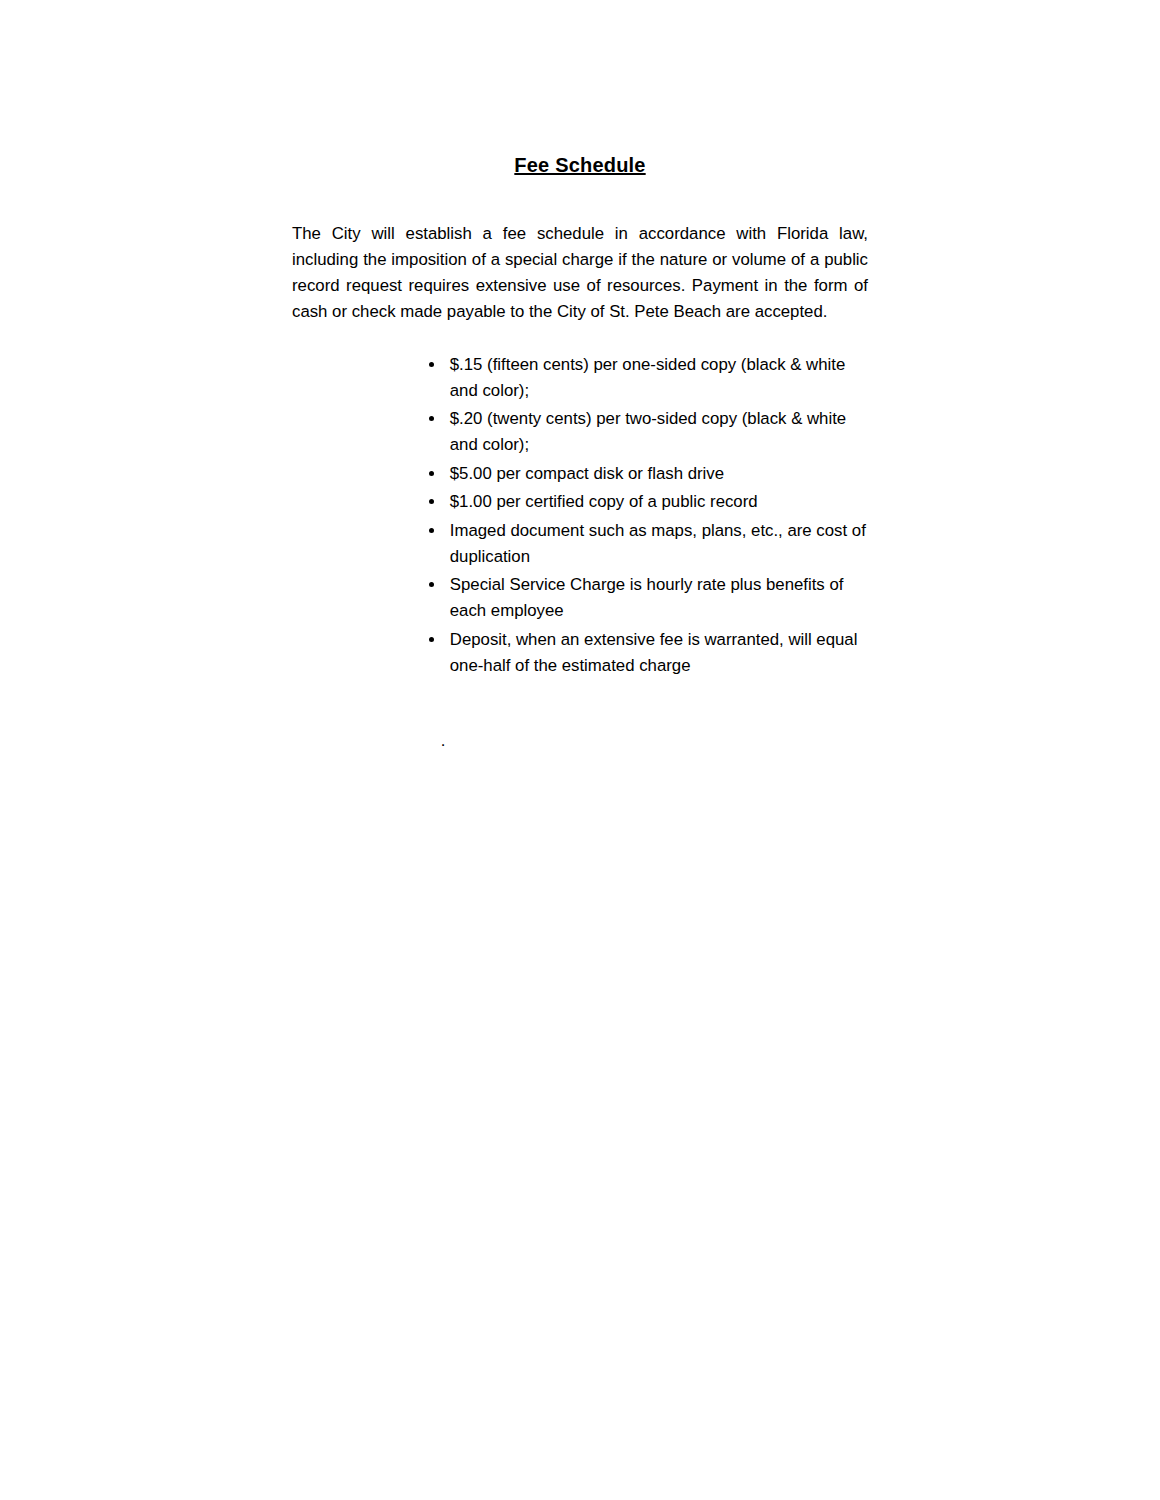Fee Schedule
The City will establish a fee schedule in accordance with Florida law, including the imposition of a special charge if the nature or volume of a public record request requires extensive use of resources. Payment in the form of cash or check made payable to the City of St. Pete Beach are accepted.
$.15 (fifteen cents) per one-sided copy (black & white and color);
$.20 (twenty cents) per two-sided copy (black & white and color);
$5.00 per compact disk or flash drive
$1.00 per certified copy of a public record
Imaged document such as maps, plans, etc., are cost of duplication
Special Service Charge is hourly rate plus benefits of each employee
Deposit, when an extensive fee is warranted, will equal one-half of the estimated charge
.